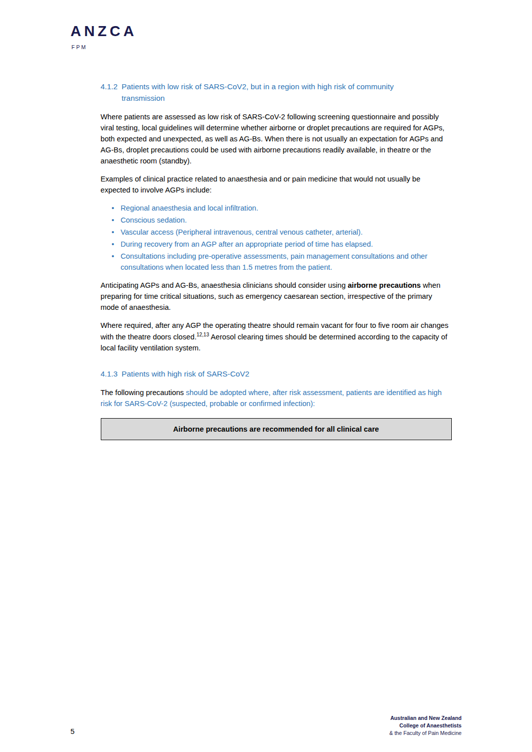ANZCA
FPM
4.1.2 Patients with low risk of SARS-CoV2, but in a region with high risk of community transmission
Where patients are assessed as low risk of SARS-CoV-2 following screening questionnaire and possibly viral testing, local guidelines will determine whether airborne or droplet precautions are required for AGPs, both expected and unexpected, as well as AG-Bs. When there is not usually an expectation for AGPs and AG-Bs, droplet precautions could be used with airborne precautions readily available, in theatre or the anaesthetic room (standby).
Examples of clinical practice related to anaesthesia and or pain medicine that would not usually be expected to involve AGPs include:
Regional anaesthesia and local infiltration.
Conscious sedation.
Vascular access (Peripheral intravenous, central venous catheter, arterial).
During recovery from an AGP after an appropriate period of time has elapsed.
Consultations including pre-operative assessments, pain management consultations and other consultations when located less than 1.5 metres from the patient.
Anticipating AGPs and AG-Bs, anaesthesia clinicians should consider using airborne precautions when preparing for time critical situations, such as emergency caesarean section, irrespective of the primary mode of anaesthesia.
Where required, after any AGP the operating theatre should remain vacant for four to five room air changes with the theatre doors closed.12,13 Aerosol clearing times should be determined according to the capacity of local facility ventilation system.
4.1.3 Patients with high risk of SARS-CoV2
The following precautions should be adopted where, after risk assessment, patients are identified as high risk for SARS-CoV-2 (suspected, probable or confirmed infection):
Airborne precautions are recommended for all clinical care
5
Australian and New Zealand
College of Anaesthetists
& the Faculty of Pain Medicine